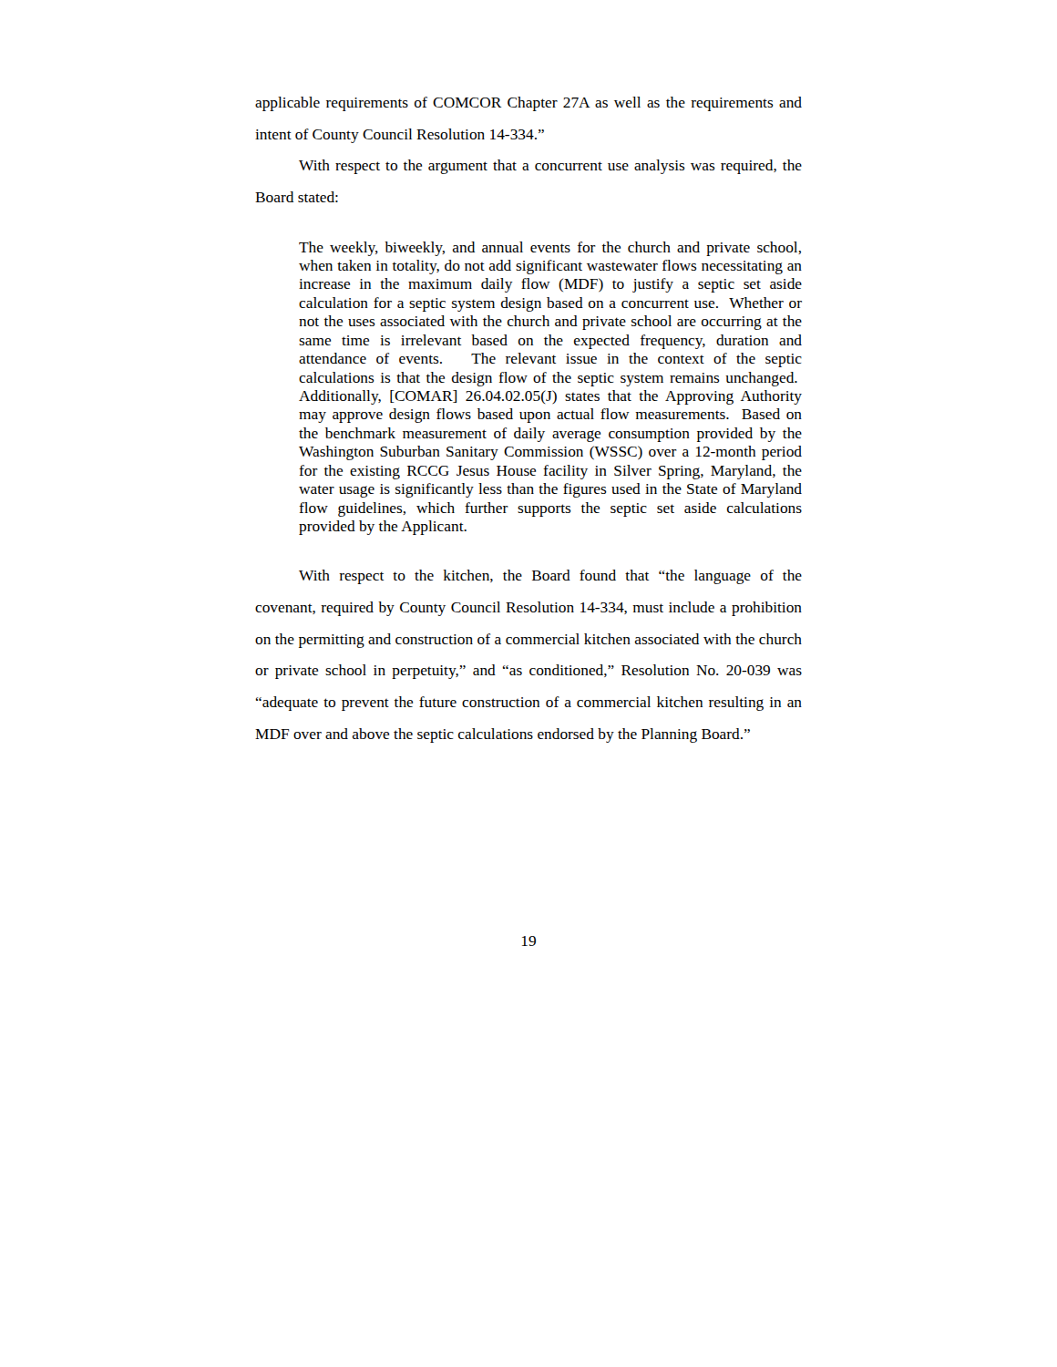applicable requirements of COMCOR Chapter 27A as well as the requirements and intent of County Council Resolution 14-334.”
With respect to the argument that a concurrent use analysis was required, the Board stated:
The weekly, biweekly, and annual events for the church and private school, when taken in totality, do not add significant wastewater flows necessitating an increase in the maximum daily flow (MDF) to justify a septic set aside calculation for a septic system design based on a concurrent use. Whether or not the uses associated with the church and private school are occurring at the same time is irrelevant based on the expected frequency, duration and attendance of events. The relevant issue in the context of the septic calculations is that the design flow of the septic system remains unchanged. Additionally, [COMAR] 26.04.02.05(J) states that the Approving Authority may approve design flows based upon actual flow measurements. Based on the benchmark measurement of daily average consumption provided by the Washington Suburban Sanitary Commission (WSSC) over a 12-month period for the existing RCCG Jesus House facility in Silver Spring, Maryland, the water usage is significantly less than the figures used in the State of Maryland flow guidelines, which further supports the septic set aside calculations provided by the Applicant.
With respect to the kitchen, the Board found that “the language of the covenant, required by County Council Resolution 14-334, must include a prohibition on the permitting and construction of a commercial kitchen associated with the church or private school in perpetuity,” and “as conditioned,” Resolution No. 20-039 was “adequate to prevent the future construction of a commercial kitchen resulting in an MDF over and above the septic calculations endorsed by the Planning Board.”
19